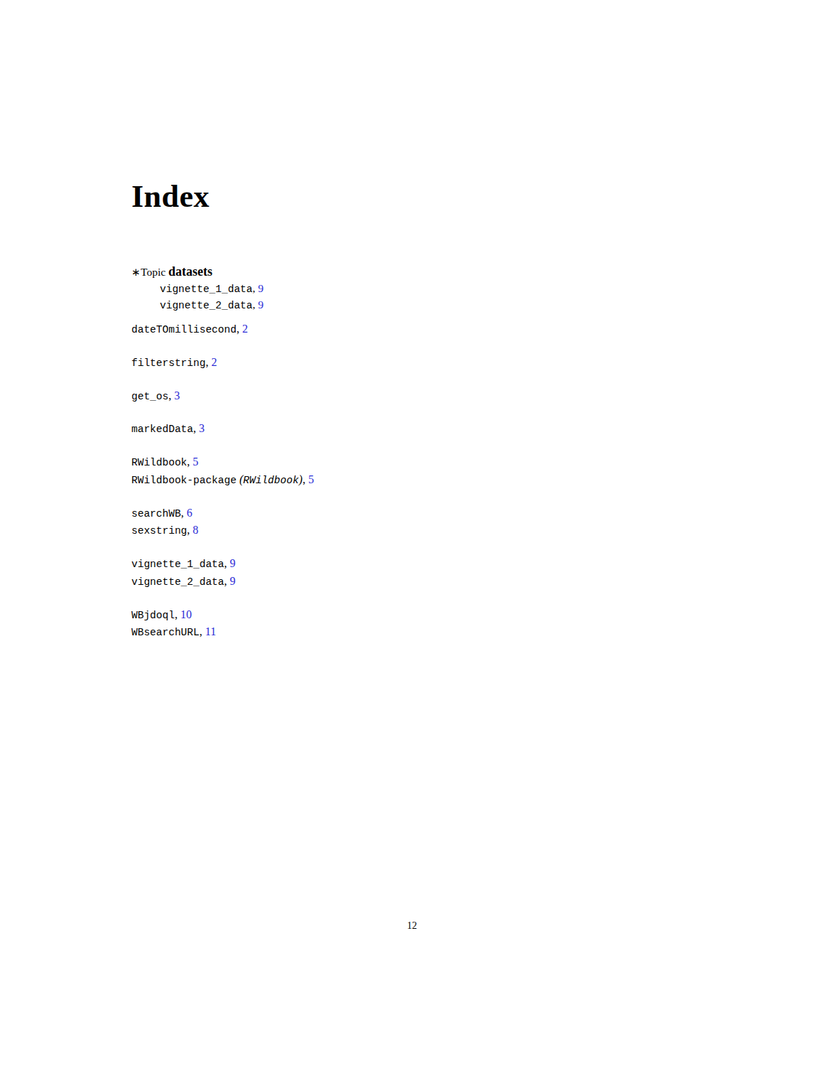Index
∗Topic datasets
vignette_1_data, 9
vignette_2_data, 9
dateTOmillisecond, 2
filterstring, 2
get_os, 3
markedData, 3
RWildbook, 5
RWildbook-package (RWildbook), 5
searchWB, 6
sexstring, 8
vignette_1_data, 9
vignette_2_data, 9
WBjdoql, 10
WBsearchURL, 11
12